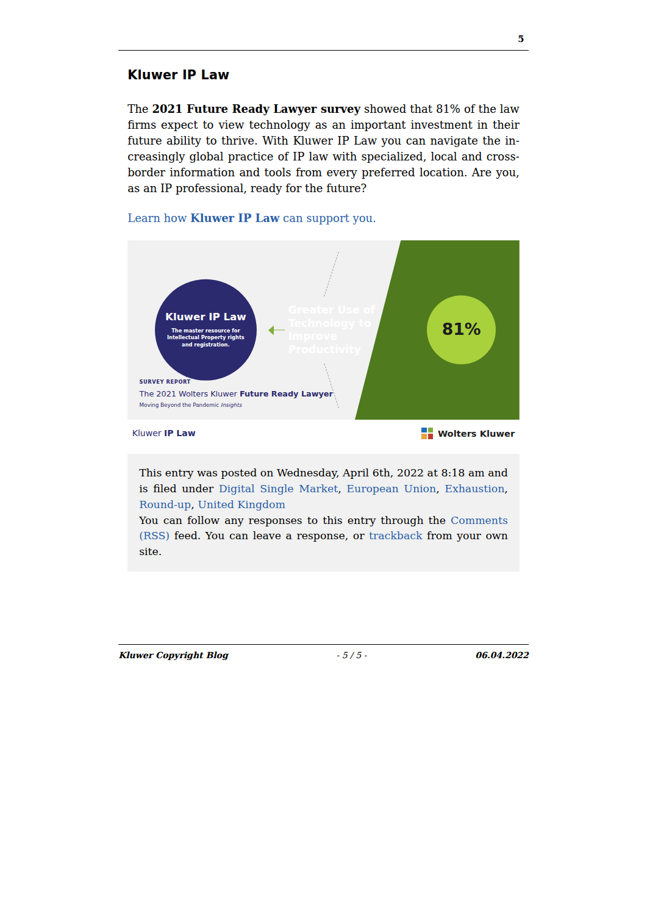5
Kluwer IP Law
The 2021 Future Ready Lawyer survey showed that 81% of the law firms expect to view technology as an important investment in their future ability to thrive. With Kluwer IP Law you can navigate the increasingly global practice of IP law with specialized, local and cross-border information and tools from every preferred location. Are you, as an IP professional, ready for the future?
Learn how Kluwer IP Law can support you.
Kluwer IP Law
The master resource for
Intellectual Property rights
and registration.
Greater Use of
Technology to Improve
Productivity
81%
SURVEY REPORT
The 2021 Wolters Kluwer Future Ready Lawyer
Moving Beyond the Pandemic Insights
Kluwer IP Law
Wolters Kluwer
This entry was posted on Wednesday, April 6th, 2022 at 8:18 am and is filed under Digital Single Market, European Union, Exhaustion, Round-up, United Kingdom
You can follow any responses to this entry through the Comments (RSS) feed. You can leave a response, or trackback from your own site.
Kluwer Copyright Blog
- 5 / 5 -
06.04.2022